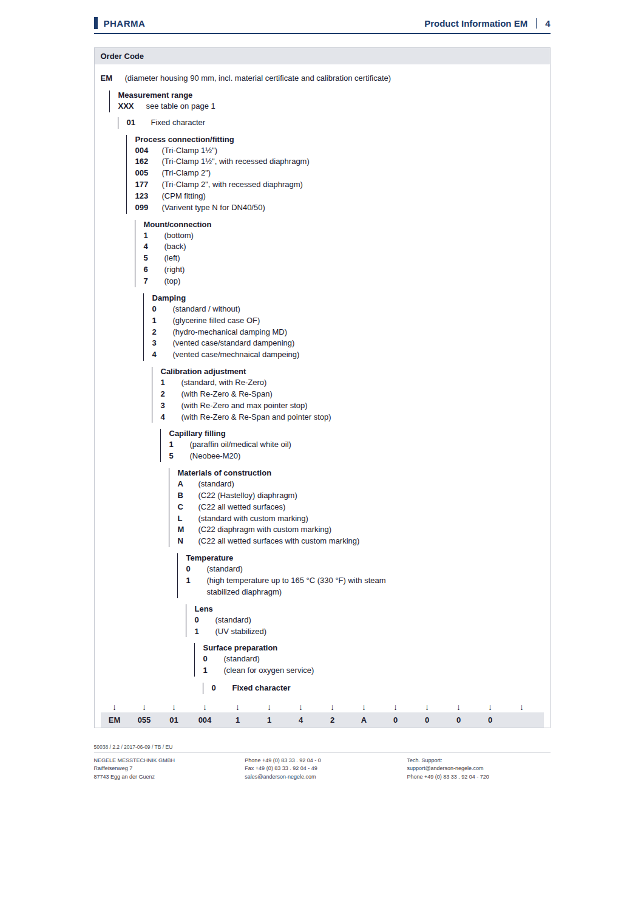PHARMA
Product Information EM
4
Order Code
EM
(diameter housing 90 mm, incl. material certificate and calibration certificate)
Measurement range
XXX
see table on page 1
01
Fixed character
Process connection/fitting
004
(Tri-Clamp 1½")
162
(Tri-Clamp 1½", with recessed diaphragm)
005
(Tri-Clamp 2")
177
(Tri-Clamp 2", with recessed diaphragm)
123
(CPM fitting)
099
(Varivent type N for DN40/50)
Mount/connection
1
(bottom)
4
(back)
5
(left)
6
(right)
7
(top)
Damping
0
(standard / without)
1
(glycerine filled case OF)
2
(hydro-mechanical damping MD)
3
(vented case/standard dampening)
4
(vented case/mechnaical dampeing)
Calibration adjustment
1
(standard, with Re-Zero)
2
(with Re-Zero & Re-Span)
3
(with Re-Zero and max pointer stop)
4
(with Re-Zero & Re-Span and pointer stop)
Capillary filling
1
(paraffin oil/medical white oil)
5
(Neobee-M20)
Materials of construction
A
(standard)
B
(C22 (Hastelloy) diaphragm)
C
(C22 all wetted surfaces)
L
(standard with custom marking)
M
(C22 diaphragm with custom marking)
N
(C22 all wetted surfaces with custom marking)
Temperature
0
(standard)
1
(high temperature up to 165 °C (330 °F) with steam
stabilized diaphragm)
Lens
0
(standard)
1
(UV stabilized)
Surface preparation
0
(standard)
1
(clean for oxygen service)
0
Fixed character
↓
↓
↓
↓
↓
↓
↓
↓
↓
↓
↓
↓
↓
↓
EM
055
01
004
1
1
4
2
A
0
0
0
0
50038 / 2.2 / 2017-06-09 / TB / EU
NEGELE MESSTECHNIK GMBH
Raiffeisenweg 7
87743 Egg an der Guenz
Phone +49 (0) 83 33 . 92 04 - 0
Fax +49 (0) 83 33 . 92 04 - 49
sales@anderson-negele.com
Tech. Support:
support@anderson-negele.com
Phone +49 (0) 83 33 . 92 04 - 720